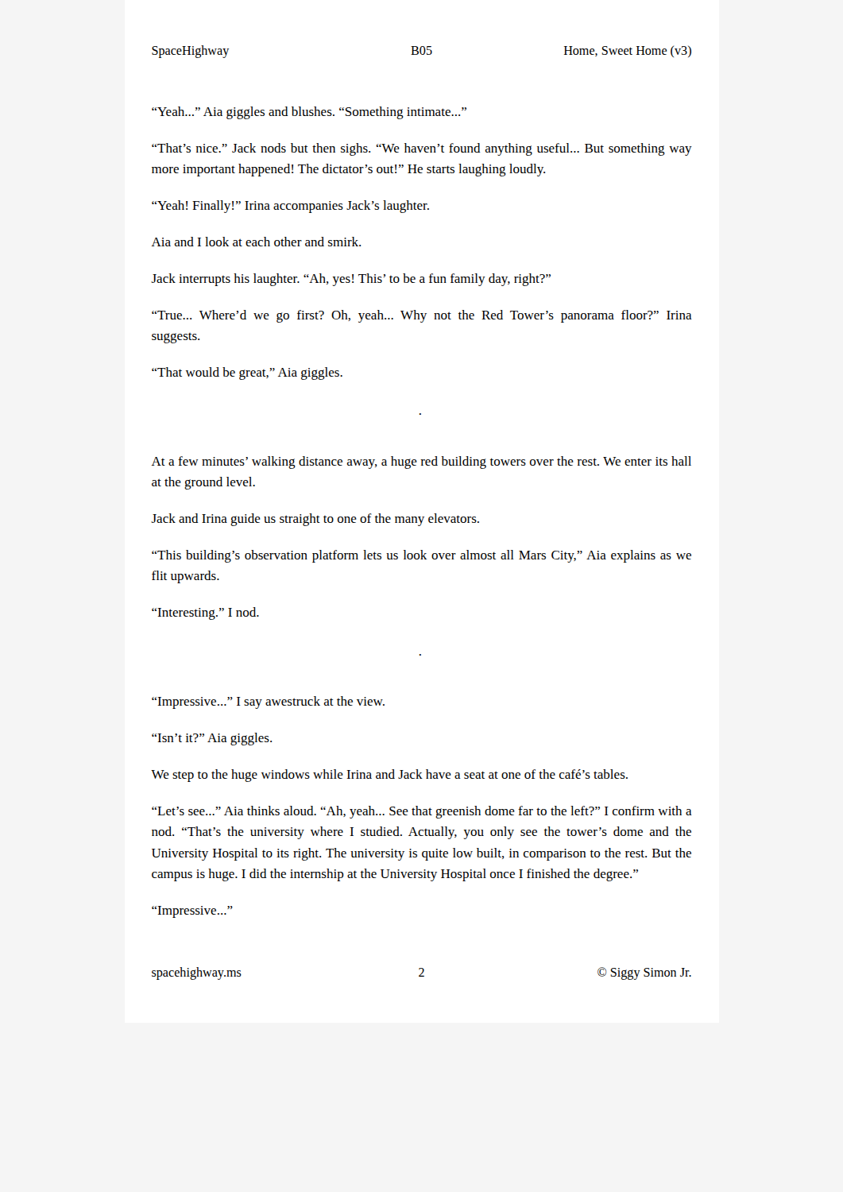SpaceHighway
B05
Home, Sweet Home (v3)
“Yeah...” Aia giggles and blushes. “Something intimate...”
“That’s nice.” Jack nods but then sighs. “We haven’t found anything useful... But something way more important happened! The dictator’s out!” He starts laughing loudly.
“Yeah! Finally!” Irina accompanies Jack’s laughter.
Aia and I look at each other and smirk.
Jack interrupts his laughter. “Ah, yes! This’ to be a fun family day, right?”
“True... Where’d we go first? Oh, yeah... Why not the Red Tower’s panorama floor?” Irina suggests.
“That would be great,” Aia giggles.
·
At a few minutes’ walking distance away, a huge red building towers over the rest. We enter its hall at the ground level.
Jack and Irina guide us straight to one of the many elevators.
“This building’s observation platform lets us look over almost all Mars City,” Aia explains as we flit upwards.
“Interesting.” I nod.
·
“Impressive...” I say awestruck at the view.
“Isn’t it?” Aia giggles.
We step to the huge windows while Irina and Jack have a seat at one of the café’s tables.
“Let’s see...” Aia thinks aloud. “Ah, yeah... See that greenish dome far to the left?” I confirm with a nod. “That’s the university where I studied. Actually, you only see the tower’s dome and the University Hospital to its right. The university is quite low built, in comparison to the rest. But the campus is huge. I did the internship at the University Hospital once I finished the degree.”
“Impressive...”
spacehighway.ms
2
© Siggy Simon Jr.